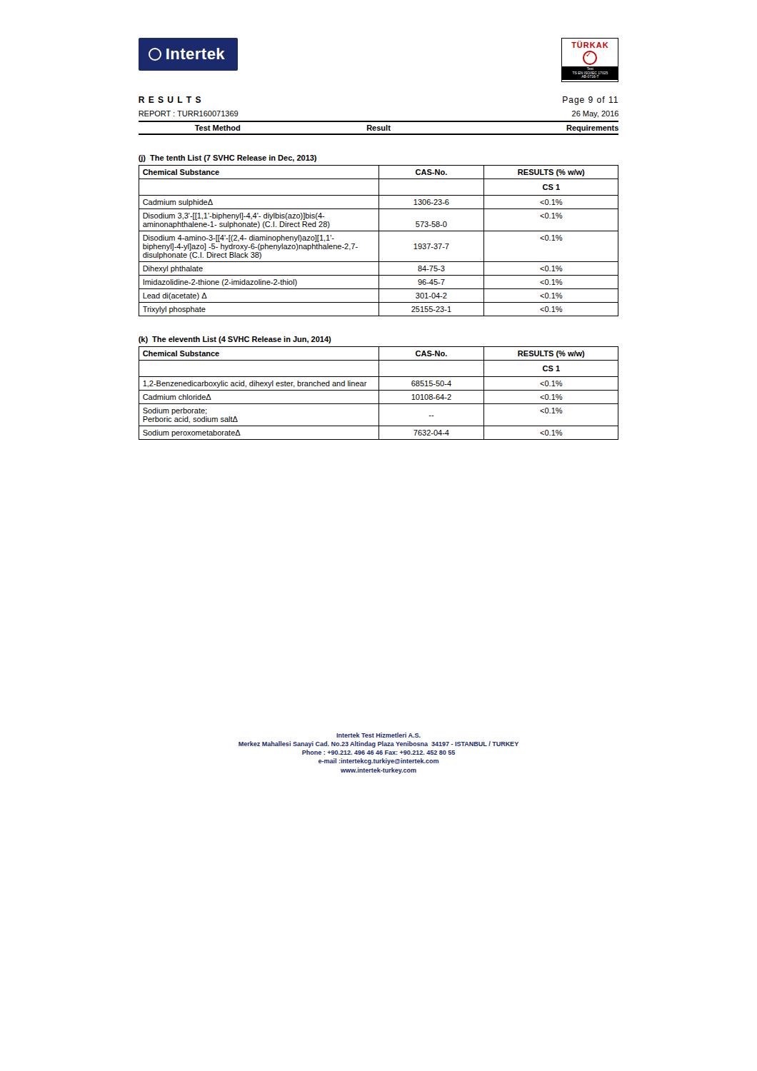Intertek
TÜRKAK
Test
TS EN ISO/IEC 17025
AB-0716-T
R E S U L T S Page 9 of 11
REPORT : TURR160071369 26 May, 2016
Test Method Result Requirements
(j) The tenth List (7 SVHC Release in Dec, 2013)
| Chemical Substance | CAS-No. | RESULTS (% w/w) |
| --- | --- | --- |
| | | CS 1 |
| Cadmium sulphideΔ | 1306-23-6 | <0.1% |
| Disodium 3,3'-[[1,1'-biphenyl]-4,4'- diylbis(azo)]bis(4-aminonaphthalene-1- sulphonate) (C.I. Direct Red 28) | 573-58-0 | <0.1% |
| Disodium 4-amino-3-[[4'-[(2,4- diaminophenyl)azo][1,1'-biphenyl]-4-yl]azo] -5- hydroxy-6-(phenylazo)naphthalene-2,7- disulphonate (C.I. Direct Black 38) | 1937-37-7 | <0.1% |
| Dihexyl phthalate | 84-75-3 | <0.1% |
| Imidazolidine-2-thione (2-imidazoline-2-thiol) | 96-45-7 | <0.1% |
| Lead di(acetate) Δ | 301-04-2 | <0.1% |
| Trixylyl phosphate | 25155-23-1 | <0.1% |
(k) The eleventh List (4 SVHC Release in Jun, 2014)
| Chemical Substance | CAS-No. | RESULTS (% w/w) |
| --- | --- | --- |
| | | CS 1 |
| 1,2-Benzenedicarboxylic acid, dihexyl ester, branched and linear | 68515-50-4 | <0.1% |
| Cadmium chlorideΔ | 10108-64-2 | <0.1% |
| Sodium perborate; Perboric acid, sodium saltΔ | -- | <0.1% |
| Sodium peroxometaborateΔ | 7632-04-4 | <0.1% |
Intertek Test Hizmetleri A.S.
Merkez Mahallesi Sanayi Cad. No.23 Altindag Plaza Yenibosna 34197 - ISTANBUL / TURKEY
Phone : +90.212. 496 46 46 Fax: +90.212. 452 80 55
e-mail :intertekcg.turkiye@intertek.com
www.intertek-turkey.com